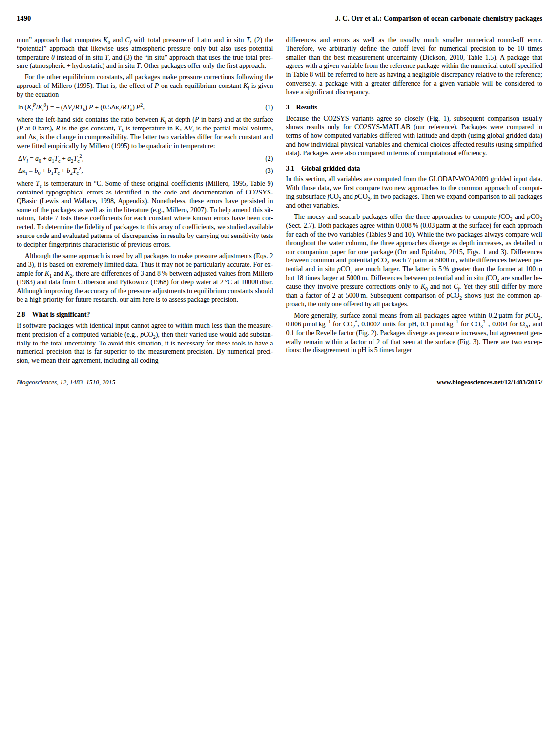1490
J. C. Orr et al.: Comparison of ocean carbonate chemistry packages
mon” approach that computes K0 and Cf with total pressure of 1 atm and in situ T, (2) the “potential” approach that likewise uses atmospheric pressure only but also uses potential temperature θ instead of in situ T, and (3) the “in situ” approach that uses the true total pressure (atmospheric + hydrostatic) and in situ T. Other packages offer only the first approach.
For the other equilibrium constants, all packages make pressure corrections following the approach of Millero (1995). That is, the effect of P on each equilibrium constant Ki is given by the equation
ln (KiP/Ki0) = − (ΔVi/RTk) P + (0.5Δκi/RTk) P2,
(1)
where the left-hand side contains the ratio between Ki at depth (P in bars) and at the surface (P at 0 bars), R is the gas constant, Tk is temperature in K, ΔVi is the partial molal volume, and Δκi is the change in compressibility. The latter two variables differ for each constant and were fitted empirically by Millero (1995) to be quadratic in temperature:
ΔVi = a0 + a1Tc + a2Tc2,
(2)
Δκi = b0 + b1Tc + b2Tc2,
(3)
where Tc is temperature in °C. Some of these original coefficients (Millero, 1995, Table 9) contained typographical errors as identified in the code and documentation of CO2SYS-QBasic (Lewis and Wallace, 1998, Appendix). Nonetheless, these errors have persisted in some of the packages as well as in the literature (e.g., Millero, 2007). To help amend this situation, Table 7 lists these coefficients for each constant where known errors have been corrected. To determine the fidelity of packages to this array of coefficients, we studied available source code and evaluated patterns of discrepancies in results by carrying out sensitivity tests to decipher fingerprints characteristic of previous errors.
Although the same approach is used by all packages to make pressure adjustments (Eqs. 2 and 3), it is based on extremely limited data. Thus it may not be particularly accurate. For example for K1 and K2, there are differences of 3 and 8 % between adjusted values from Millero (1983) and data from Culberson and Pytkowicz (1968) for deep water at 2 °C at 10000 dbar. Although improving the accuracy of the pressure adjustments to equilibrium constants should be a high priority for future research, our aim here is to assess package precision.
2.8 What is significant?
If software packages with identical input cannot agree to within much less than the measurement precision of a computed variable (e.g., p CO2), then their varied use would add substantially to the total uncertainty. To avoid this situation, it is necessary for these tools to have a numerical precision that is far superior to the measurement precision. By numerical precision, we mean their agreement, including all coding
differences and errors as well as the usually much smaller numerical round-off error. Therefore, we arbitrarily define the cutoff level for numerical precision to be 10 times smaller than the best measurement uncertainty (Dickson, 2010, Table 1.5). A package that agrees with a given variable from the reference package within the numerical cutoff specified in Table 8 will be referred to here as having a negligible discrepancy relative to the reference; conversely, a package with a greater difference for a given variable will be considered to have a significant discrepancy.
3 Results
Because the CO2SYS variants agree so closely (Fig. 1), subsequent comparison usually shows results only for CO2SYS-MATLAB (our reference). Packages were compared in terms of how computed variables differed with latitude and depth (using global gridded data) and how individual physical variables and chemical choices affected results (using simplified data). Packages were also compared in terms of computational efficiency.
3.1 Global gridded data
In this section, all variables are computed from the GLODAP-WOA2009 gridded input data. With those data, we first compare two new approaches to the common approach of computing subsurface f CO2 and p CO2, in two packages. Then we expand comparison to all packages and other variables.
The mocsy and seacarb packages offer the three approaches to compute f CO2 and p CO2 (Sect. 2.7). Both packages agree within 0.008 % (0.03 µatm at the surface) for each approach for each of the two variables (Tables 9 and 10). While the two packages always compare well throughout the water column, the three approaches diverge as depth increases, as detailed in our companion paper for one package (Orr and Epitalon, 2015, Figs. 1 and 3). Differences between common and potential p CO2 reach 7 µatm at 5000 m, while differences between potential and in situ p CO2 are much larger. The latter is 5 % greater than the former at 100 m but 18 times larger at 5000 m. Differences between potential and in situ f CO2 are smaller because they involve pressure corrections only to K0 and not Cf. Yet they still differ by more than a factor of 2 at 5000 m. Subsequent comparison of p CO2 shows just the common approach, the only one offered by all packages.
More generally, surface zonal means from all packages agree within 0.2 µatm for p CO2, 0.006 µmol kg−1 for CO2*, 0.0002 units for pH, 0.1 µmol kg−1 for CO32−, 0.004 for ΩA, and 0.1 for the Revelle factor (Fig. 2). Packages diverge as pressure increases, but agreement generally remain within a factor of 2 of that seen at the surface (Fig. 3). There are two exceptions: the disagreement in pH is 5 times larger
Biogeosciences, 12, 1483–1510, 2015
www.biogeosciences.net/12/1483/2015/